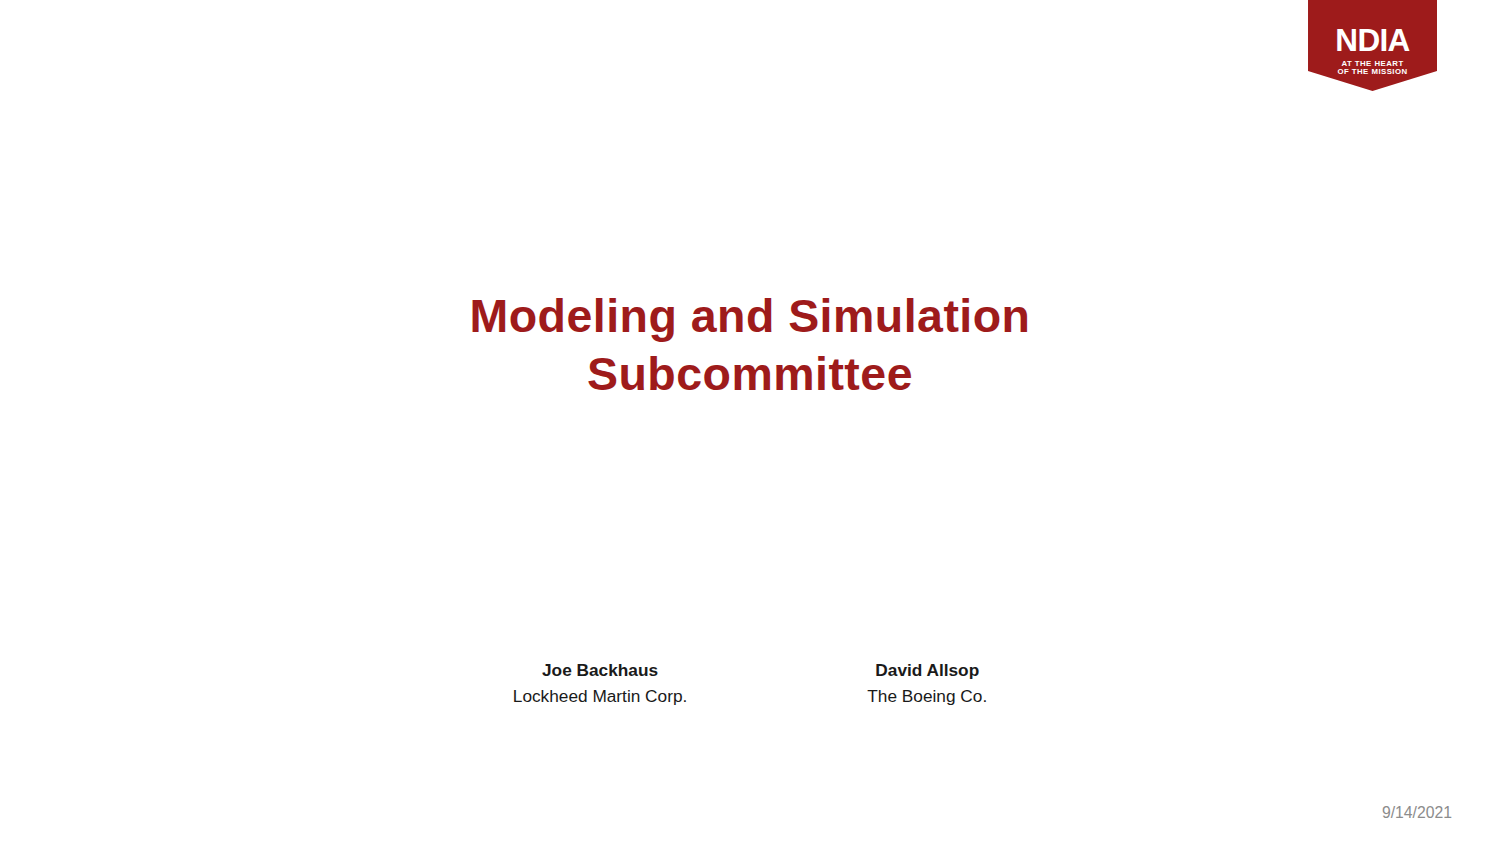NDIA
At the heart
of the mission
Modeling and Simulation
Subcommittee
Joe Backhaus
Lockheed Martin Corp.
David Allsop
The Boeing Co.
9/14/2021